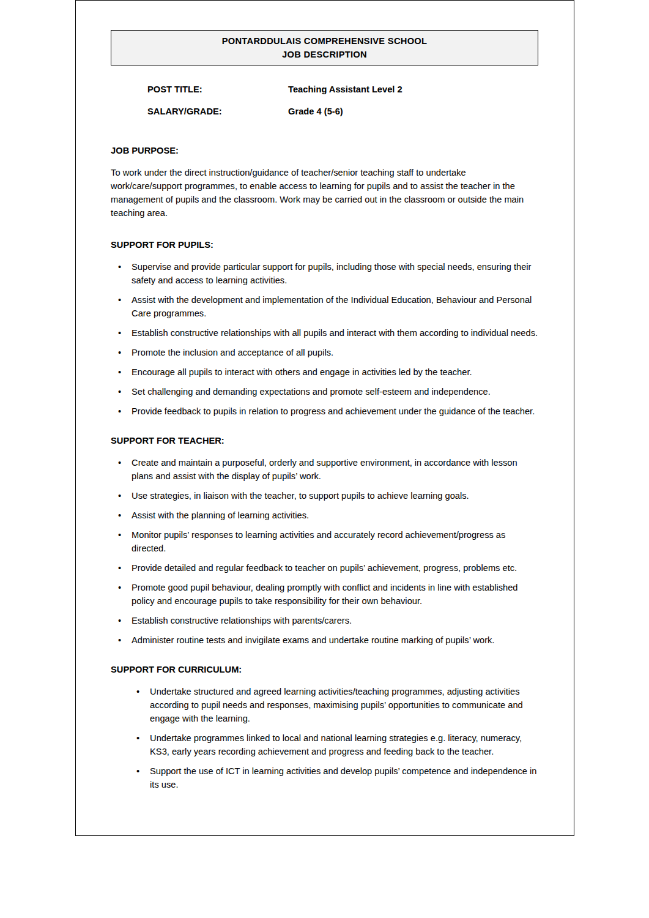PONTARDDULAIS COMPREHENSIVE SCHOOL JOB DESCRIPTION
| POST TITLE: | Teaching Assistant Level 2 |
| SALARY/GRADE: | Grade 4 (5-6) |
Job Purpose:
To work under the direct instruction/guidance of teacher/senior teaching staff to undertake work/care/support programmes, to enable access to learning for pupils and to assist the teacher in the management of pupils and the classroom. Work may be carried out in the classroom or outside the main teaching area.
Support for Pupils:
Supervise and provide particular support for pupils, including those with special needs, ensuring their safety and access to learning activities.
Assist with the development and implementation of the Individual Education, Behaviour and Personal Care programmes.
Establish constructive relationships with all pupils and interact with them according to individual needs.
Promote the inclusion and acceptance of all pupils.
Encourage all pupils to interact with others and engage in activities led by the teacher.
Set challenging and demanding expectations and promote self-esteem and independence.
Provide feedback to pupils in relation to progress and achievement under the guidance of the teacher.
Support for Teacher:
Create and maintain a purposeful, orderly and supportive environment, in accordance with lesson plans and assist with the display of pupils’ work.
Use strategies, in liaison with the teacher, to support pupils to achieve learning goals.
Assist with the planning of learning activities.
Monitor pupils’ responses to learning activities and accurately record achievement/progress as directed.
Provide detailed and regular feedback to teacher on pupils’ achievement, progress, problems etc.
Promote good pupil behaviour, dealing promptly with conflict and incidents in line with established policy and encourage pupils to take responsibility for their own behaviour.
Establish constructive relationships with parents/carers.
Administer routine tests and invigilate exams and undertake routine marking of pupils’ work.
Support for Curriculum:
Undertake structured and agreed learning activities/teaching programmes, adjusting activities according to pupil needs and responses, maximising pupils’ opportunities to communicate and engage with the learning.
Undertake programmes linked to local and national learning strategies e.g. literacy, numeracy, KS3, early years recording achievement and progress and feeding back to the teacher.
Support the use of ICT in learning activities and develop pupils’ competence and independence in its use.